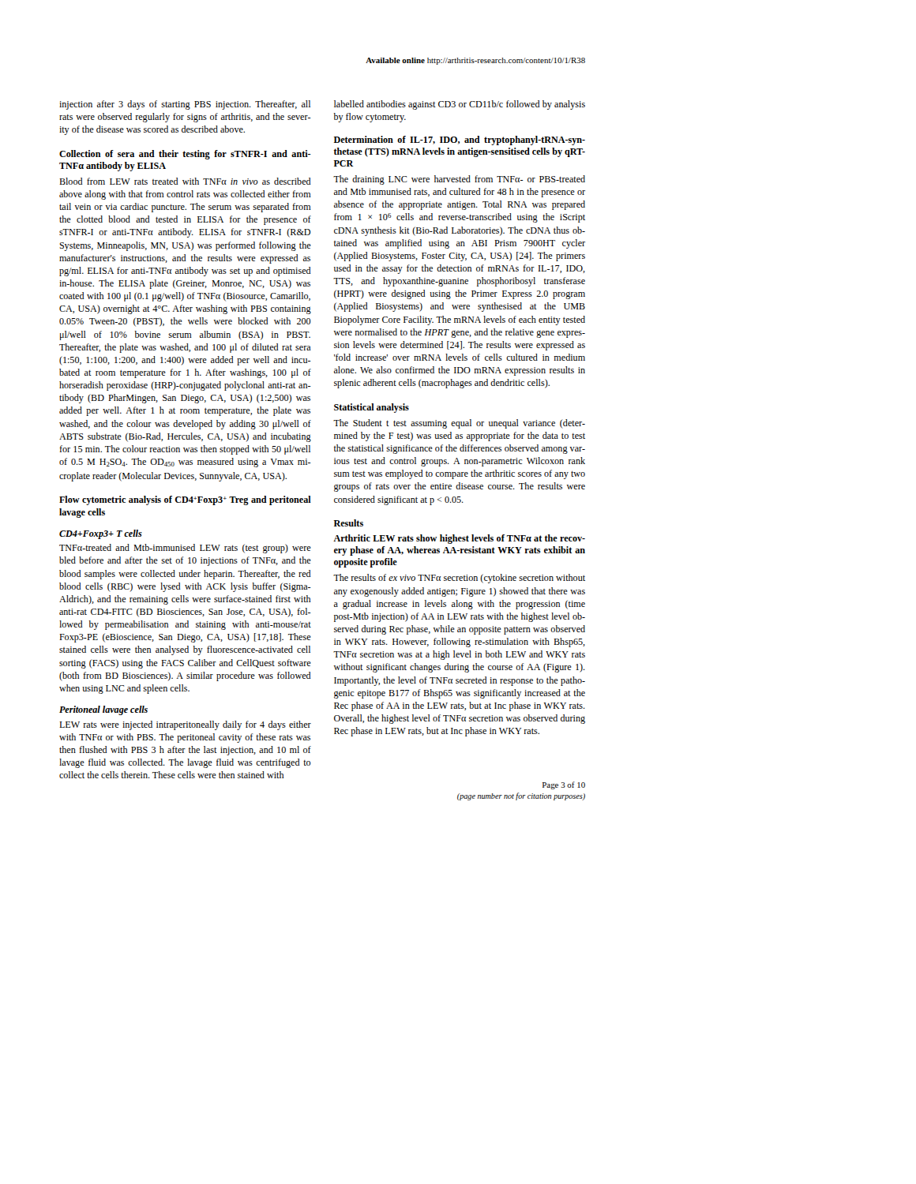Available online http://arthritis-research.com/content/10/1/R38
injection after 3 days of starting PBS injection. Thereafter, all rats were observed regularly for signs of arthritis, and the severity of the disease was scored as described above.
Collection of sera and their testing for sTNFR-I and anti-TNFα antibody by ELISA
Blood from LEW rats treated with TNFα in vivo as described above along with that from control rats was collected either from tail vein or via cardiac puncture. The serum was separated from the clotted blood and tested in ELISA for the presence of sTNFR-I or anti-TNFα antibody. ELISA for sTNFR-I (R&D Systems, Minneapolis, MN, USA) was performed following the manufacturer's instructions, and the results were expressed as pg/ml. ELISA for anti-TNFα antibody was set up and optimised in-house. The ELISA plate (Greiner, Monroe, NC, USA) was coated with 100 μl (0.1 μg/well) of TNFα (Biosource, Camarillo, CA, USA) overnight at 4°C. After washing with PBS containing 0.05% Tween-20 (PBST), the wells were blocked with 200 μl/well of 10% bovine serum albumin (BSA) in PBST. Thereafter, the plate was washed, and 100 μl of diluted rat sera (1:50, 1:100, 1:200, and 1:400) were added per well and incubated at room temperature for 1 h. After washings, 100 μl of horseradish peroxidase (HRP)-conjugated polyclonal anti-rat antibody (BD PharMingen, San Diego, CA, USA) (1:2,500) was added per well. After 1 h at room temperature, the plate was washed, and the colour was developed by adding 30 μl/well of ABTS substrate (Bio-Rad, Hercules, CA, USA) and incubating for 15 min. The colour reaction was then stopped with 50 μl/well of 0.5 M H2SO4. The OD450 was measured using a Vmax microplate reader (Molecular Devices, Sunnyvale, CA, USA).
Flow cytometric analysis of CD4+Foxp3+ Treg and peritoneal lavage cells
CD4+Foxp3+ T cells
TNFα-treated and Mtb-immunised LEW rats (test group) were bled before and after the set of 10 injections of TNFα, and the blood samples were collected under heparin. Thereafter, the red blood cells (RBC) were lysed with ACK lysis buffer (Sigma-Aldrich), and the remaining cells were surface-stained first with anti-rat CD4-FITC (BD Biosciences, San Jose, CA, USA), followed by permeabilisation and staining with anti-mouse/rat Foxp3-PE (eBioscience, San Diego, CA, USA) [17,18]. These stained cells were then analysed by fluorescence-activated cell sorting (FACS) using the FACS Caliber and CellQuest software (both from BD Biosciences). A similar procedure was followed when using LNC and spleen cells.
Peritoneal lavage cells
LEW rats were injected intraperitoneally daily for 4 days either with TNFα or with PBS. The peritoneal cavity of these rats was then flushed with PBS 3 h after the last injection, and 10 ml of lavage fluid was collected. The lavage fluid was centrifuged to collect the cells therein. These cells were then stained with
labelled antibodies against CD3 or CD11b/c followed by analysis by flow cytometry.
Determination of IL-17, IDO, and tryptophanyl-tRNA-synthetase (TTS) mRNA levels in antigen-sensitised cells by qRT-PCR
The draining LNC were harvested from TNFα- or PBS-treated and Mtb immunised rats, and cultured for 48 h in the presence or absence of the appropriate antigen. Total RNA was prepared from 1 × 106 cells and reverse-transcribed using the iScript cDNA synthesis kit (Bio-Rad Laboratories). The cDNA thus obtained was amplified using an ABI Prism 7900HT cycler (Applied Biosystems, Foster City, CA, USA) [24]. The primers used in the assay for the detection of mRNAs for IL-17, IDO, TTS, and hypoxanthine-guanine phosphoribosyl transferase (HPRT) were designed using the Primer Express 2.0 program (Applied Biosystems) and were synthesised at the UMB Biopolymer Core Facility. The mRNA levels of each entity tested were normalised to the HPRT gene, and the relative gene expression levels were determined [24]. The results were expressed as 'fold increase' over mRNA levels of cells cultured in medium alone. We also confirmed the IDO mRNA expression results in splenic adherent cells (macrophages and dendritic cells).
Statistical analysis
The Student t test assuming equal or unequal variance (determined by the F test) was used as appropriate for the data to test the statistical significance of the differences observed among various test and control groups. A non-parametric Wilcoxon rank sum test was employed to compare the arthritic scores of any two groups of rats over the entire disease course. The results were considered significant at p < 0.05.
Results
Arthritic LEW rats show highest levels of TNFα at the recovery phase of AA, whereas AA-resistant WKY rats exhibit an opposite profile
The results of ex vivo TNFα secretion (cytokine secretion without any exogenously added antigen; Figure 1) showed that there was a gradual increase in levels along with the progression (time post-Mtb injection) of AA in LEW rats with the highest level observed during Rec phase, while an opposite pattern was observed in WKY rats. However, following re-stimulation with Bhsp65, TNFα secretion was at a high level in both LEW and WKY rats without significant changes during the course of AA (Figure 1). Importantly, the level of TNFα secreted in response to the pathogenic epitope B177 of Bhsp65 was significantly increased at the Rec phase of AA in the LEW rats, but at Inc phase in WKY rats. Overall, the highest level of TNFα secretion was observed during Rec phase in LEW rats, but at Inc phase in WKY rats.
Page 3 of 10
(page number not for citation purposes)